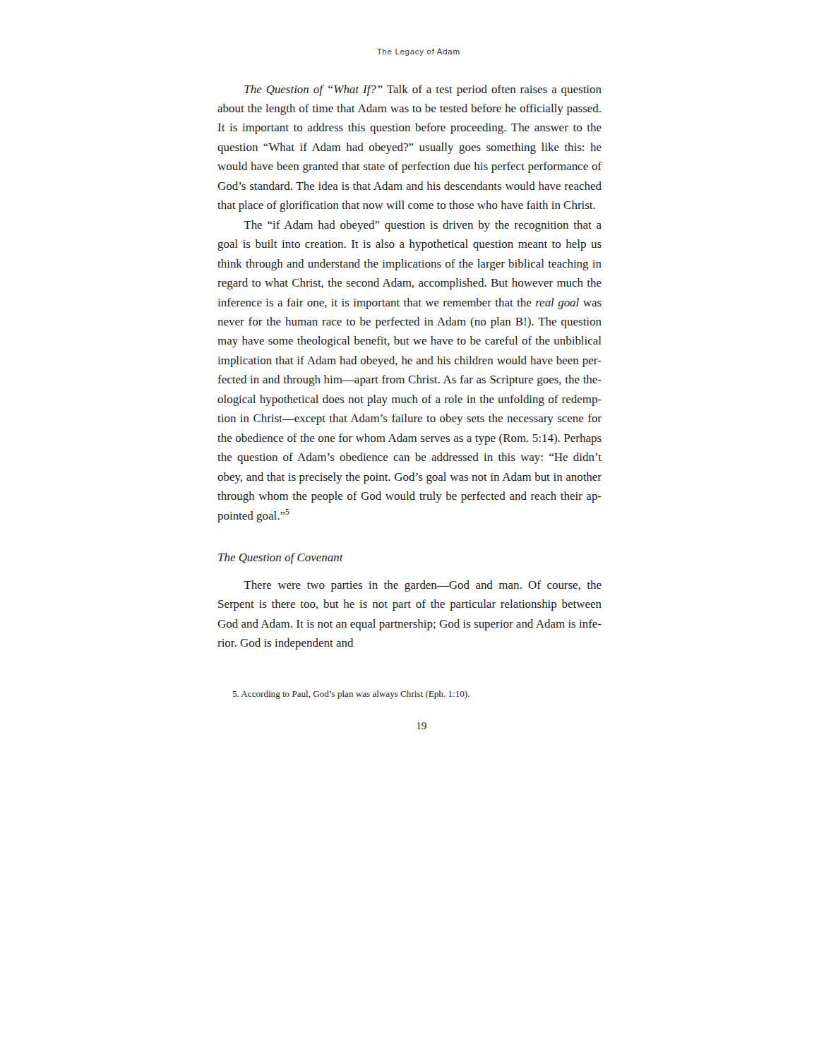The Legacy of Adam
The Question of “What If?” Talk of a test period often raises a question about the length of time that Adam was to be tested before he officially passed. It is important to address this question before proceeding. The answer to the question “What if Adam had obeyed?” usually goes something like this: he would have been granted that state of perfection due his perfect performance of God’s standard. The idea is that Adam and his descendants would have reached that place of glorification that now will come to those who have faith in Christ.
The “if Adam had obeyed” question is driven by the recognition that a goal is built into creation. It is also a hypothetical question meant to help us think through and understand the implications of the larger biblical teaching in regard to what Christ, the second Adam, accomplished. But however much the inference is a fair one, it is important that we remember that the real goal was never for the human race to be perfected in Adam (no plan B!). The question may have some theological benefit, but we have to be careful of the unbiblical implication that if Adam had obeyed, he and his children would have been perfected in and through him—apart from Christ. As far as Scripture goes, the theological hypothetical does not play much of a role in the unfolding of redemption in Christ—except that Adam’s failure to obey sets the necessary scene for the obedience of the one for whom Adam serves as a type (Rom. 5:14). Perhaps the question of Adam’s obedience can be addressed in this way: “He didn’t obey, and that is precisely the point. God’s goal was not in Adam but in another through whom the people of God would truly be perfected and reach their appointed goal.”5
The Question of Covenant
There were two parties in the garden—God and man. Of course, the Serpent is there too, but he is not part of the particular relationship between God and Adam. It is not an equal partnership; God is superior and Adam is inferior. God is independent and
5. According to Paul, God’s plan was always Christ (Eph. 1:10).
19